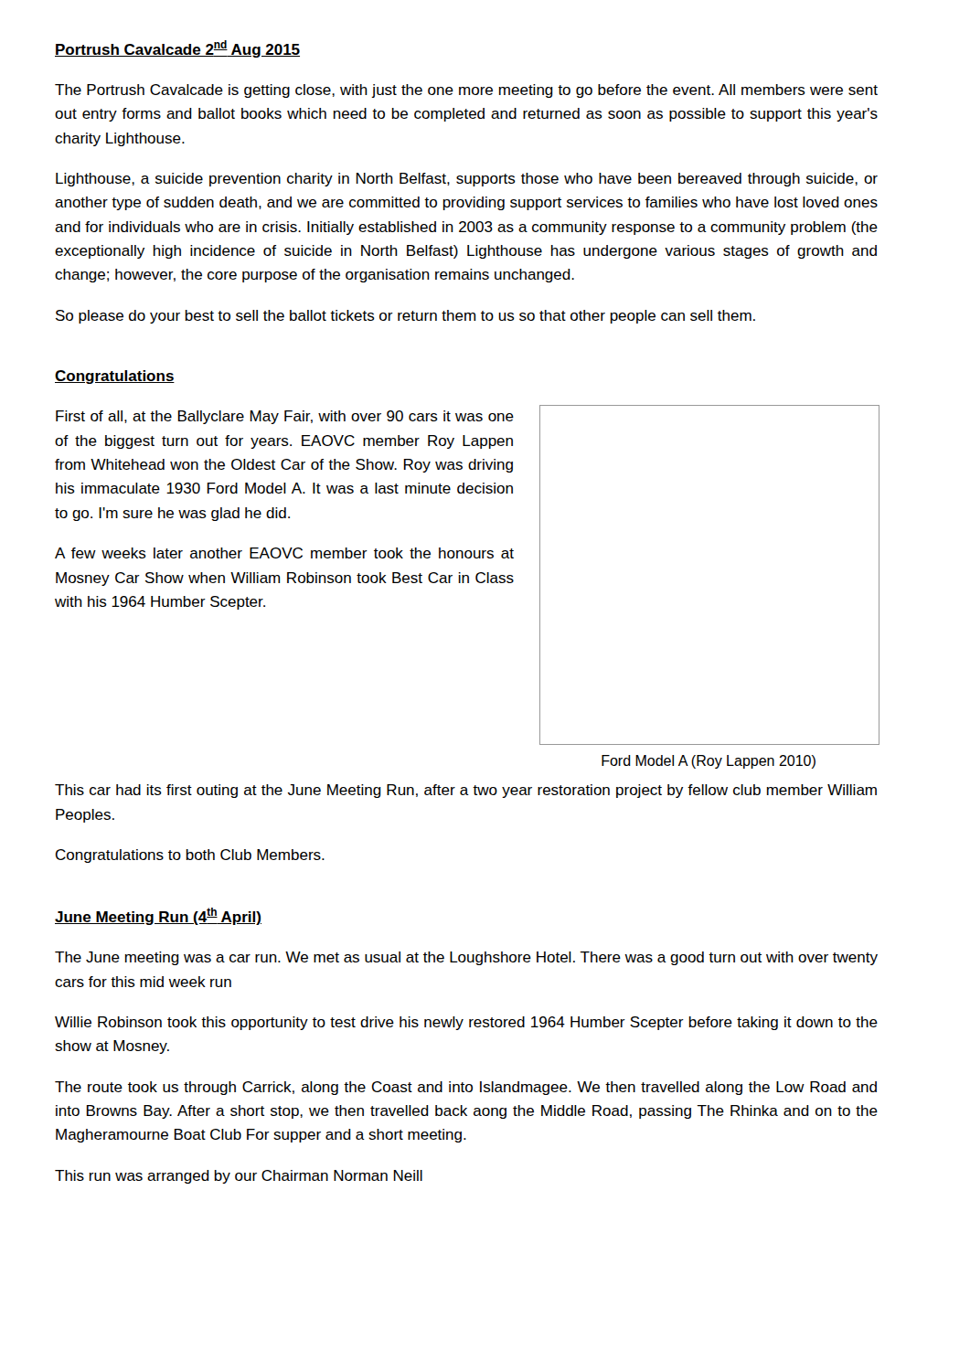Portrush Cavalcade 2nd Aug 2015
The Portrush Cavalcade is getting close, with just the one more meeting to go before the event. All members were sent out entry forms and ballot books which need to be completed and returned as soon as possible to support this year's charity Lighthouse.
Lighthouse, a suicide prevention charity in North Belfast, supports those who have been bereaved through suicide, or another type of sudden death, and we are committed to providing support services to families who have lost loved ones and for individuals who are in crisis. Initially established in 2003 as a community response to a community problem (the exceptionally high incidence of suicide in North Belfast) Lighthouse has undergone various stages of growth and change; however, the core purpose of the organisation remains unchanged.
So please do your best to sell the ballot tickets or return them to us so that other people can sell them.
Congratulations
Ford Model A (Roy Lappen 2010)
First of all, at the Ballyclare May Fair, with over 90 cars it was one of the biggest turn out for years. EAOVC member Roy Lappen from Whitehead won the Oldest Car of the Show. Roy was driving his immaculate 1930 Ford Model A. It was a last minute decision to go. I'm sure he was glad he did.
A few weeks later another EAOVC member took the honours at Mosney Car Show when William Robinson took Best Car in Class with his 1964 Humber Scepter.
This car had its first outing at the June Meeting Run, after a two year restoration project by fellow club member William Peoples.
Congratulations to both Club Members.
June Meeting Run (4th April)
The June meeting was a car run. We met as usual at the Loughshore Hotel. There was a good turn out with over twenty cars for this mid week run
Willie Robinson took this opportunity to test drive his newly restored 1964 Humber Scepter before taking it down to the show at Mosney.
The route took us through Carrick, along the Coast and into Islandmagee. We then travelled along the Low Road and into Browns Bay. After a short stop, we then travelled back aong the Middle Road, passing The Rhinka and on to the Magheramourne Boat Club For supper and a short meeting.
This run was arranged by our Chairman Norman Neill